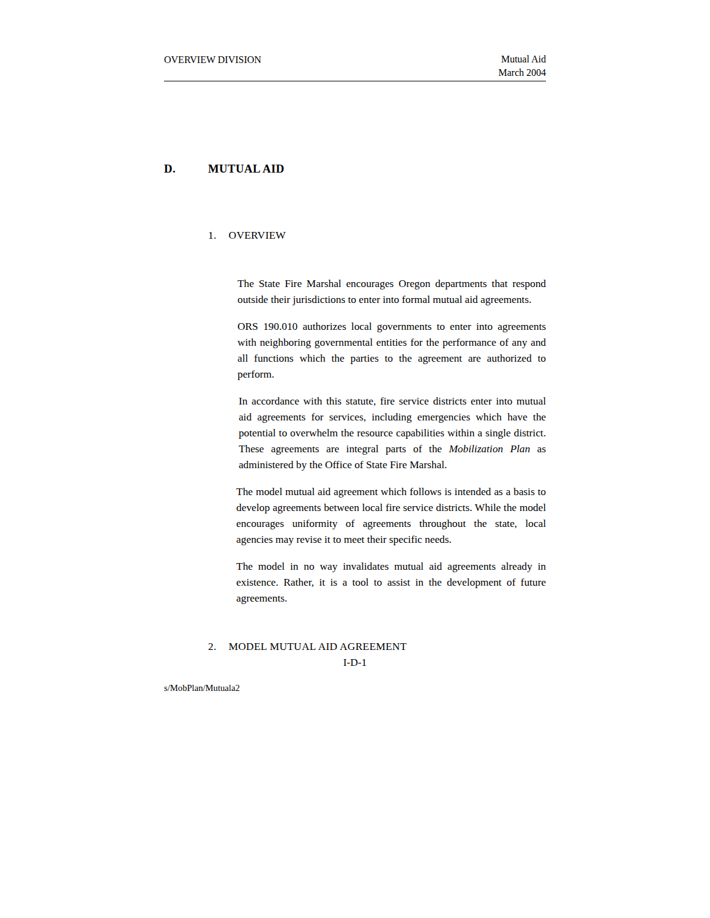OVERVIEW DIVISION
Mutual Aid
March 2004
D. MUTUAL AID
1. OVERVIEW
The State Fire Marshal encourages Oregon departments that respond outside their jurisdictions to enter into formal mutual aid agreements.
ORS 190.010 authorizes local governments to enter into agreements with neighboring governmental entities for the performance of any and all functions which the parties to the agreement are authorized to perform.
In accordance with this statute, fire service districts enter into mutual aid agreements for services, including emergencies which have the potential to overwhelm the resource capabilities within a single district. These agreements are integral parts of the Mobilization Plan as administered by the Office of State Fire Marshal.
The model mutual aid agreement which follows is intended as a basis to develop agreements between local fire service districts. While the model encourages uniformity of agreements throughout the state, local agencies may revise it to meet their specific needs.
The model in no way invalidates mutual aid agreements already in existence. Rather, it is a tool to assist in the development of future agreements.
2. MODEL MUTUAL AID AGREEMENT
I-D-1
s/MobPlan/Mutuala2